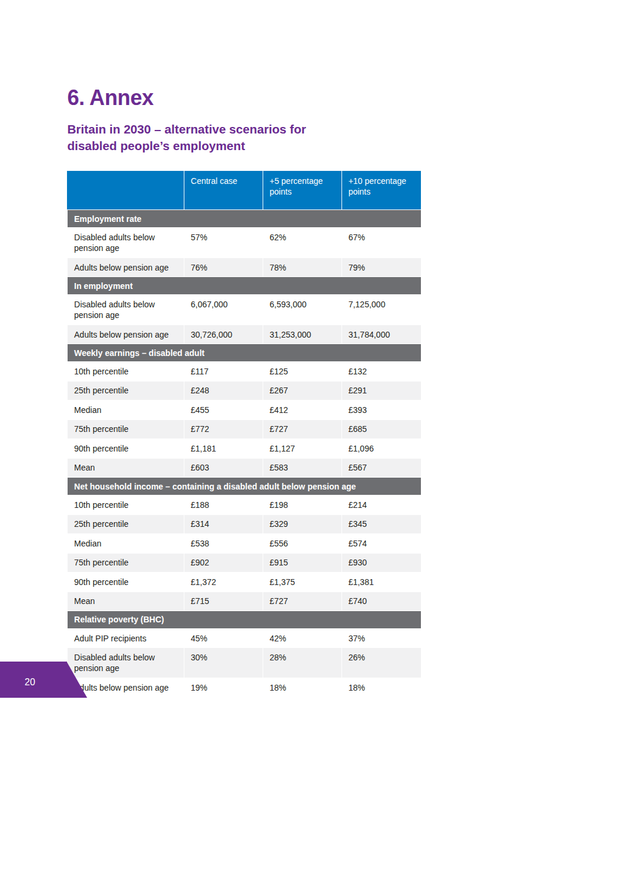6. Annex
Britain in 2030 – alternative scenarios for disabled people’s employment
| | Central case | +5 percentage points | +10 percentage points |
| --- | --- | --- | --- |
| Employment rate |
| Disabled adults below pension age | 57% | 62% | 67% |
| Adults below pension age | 76% | 78% | 79% |
| In employment |
| Disabled adults below pension age | 6,067,000 | 6,593,000 | 7,125,000 |
| Adults below pension age | 30,726,000 | 31,253,000 | 31,784,000 |
| Weekly earnings – disabled adult |
| 10th percentile | £117 | £125 | £132 |
| 25th percentile | £248 | £267 | £291 |
| Median | £455 | £412 | £393 |
| 75th percentile | £772 | £727 | £685 |
| 90th percentile | £1,181 | £1,127 | £1,096 |
| Mean | £603 | £583 | £567 |
| Net household income – containing a disabled adult below pension age |
| 10th percentile | £188 | £198 | £214 |
| 25th percentile | £314 | £329 | £345 |
| Median | £538 | £556 | £574 |
| 75th percentile | £902 | £915 | £930 |
| 90th percentile | £1,372 | £1,375 | £1,381 |
| Mean | £715 | £727 | £740 |
| Relative poverty (BHC) |
| Adult PIP recipients | 45% | 42% | 37% |
| Disabled adults below pension age | 30% | 28% | 26% |
| Adults below pension age | 19% | 18% | 18% |
20